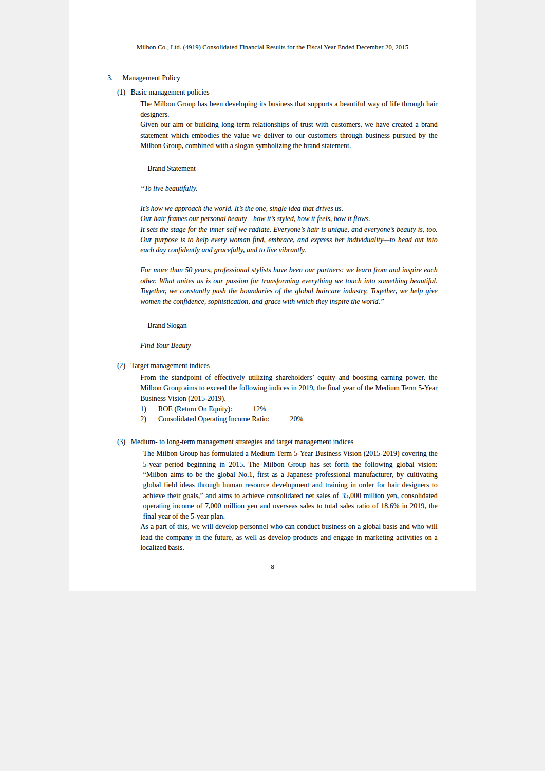Milbon Co., Ltd. (4919) Consolidated Financial Results for the Fiscal Year Ended December 20, 2015
3. Management Policy
(1)
Basic management policies
The Milbon Group has been developing its business that supports a beautiful way of life through hair designers.
Given our aim or building long-term relationships of trust with customers, we have created a brand statement which embodies the value we deliver to our customers through business pursued by the Milbon Group, combined with a slogan symbolizing the brand statement.
—Brand Statement—
“To live beautifully.
It’s how we approach the world. It’s the one, single idea that drives us.
Our hair frames our personal beauty—how it’s styled, how it feels, how it flows.
It sets the stage for the inner self we radiate. Everyone’s hair is unique, and everyone’s beauty is, too. Our purpose is to help every woman find, embrace, and express her individuality—to head out into each day confidently and gracefully, and to live vibrantly.
For more than 50 years, professional stylists have been our partners: we learn from and inspire each other. What unites us is our passion for transforming everything we touch into something beautiful. Together, we constantly push the boundaries of the global haircare industry. Together, we help give women the confidence, sophistication, and grace with which they inspire the world.”
—Brand Slogan—
Find Your Beauty
(2)
Target management indices
From the standpoint of effectively utilizing shareholders’ equity and boosting earning power, the Milbon Group aims to exceed the following indices in 2019, the final year of the Medium Term 5-Year Business Vision (2015-2019).
1)
ROE (Return On Equity): 12%
2)
Consolidated Operating Income Ratio: 20%
(3)
Medium- to long-term management strategies and target management indices
The Milbon Group has formulated a Medium Term 5-Year Business Vision (2015-2019) covering the 5-year period beginning in 2015. The Milbon Group has set forth the following global vision: “Milbon aims to be the global No.1, first as a Japanese professional manufacturer, by cultivating global field ideas through human resource development and training in order for hair designers to achieve their goals,” and aims to achieve consolidated net sales of 35,000 million yen, consolidated operating income of 7,000 million yen and overseas sales to total sales ratio of 18.6% in 2019, the final year of the 5-year plan.
As a part of this, we will develop personnel who can conduct business on a global basis and who will lead the company in the future, as well as develop products and engage in marketing activities on a localized basis.
- 8 -